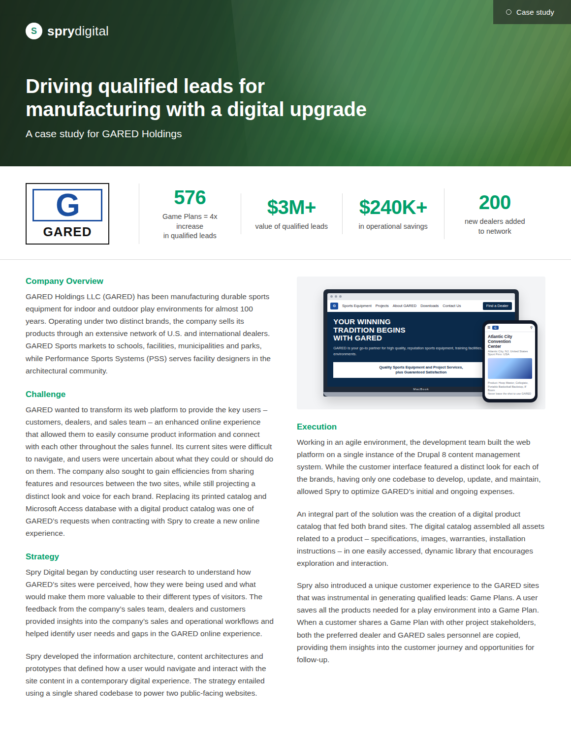S spry digital
Case study
Driving qualified leads for
manufacturing with a digital upgrade
A case study for GARED Holdings
G GARED
576
Game Plans = 4x increase
in qualified leads
$3M+
value of qualified leads
$240K+
in operational savings
200
new dealers added
to network
Company Overview
GARED Holdings LLC (GARED) has been manufacturing durable sports equipment for indoor and outdoor play environments for almost 100 years. Operating under two distinct brands, the company sells its products through an extensive network of U.S. and international dealers. GARED Sports markets to schools, facilities, municipalities and parks, while Performance Sports Systems (PSS) serves facility designers in the architectural community.
Challenge
GARED wanted to transform its web platform to provide the key users – customers, dealers, and sales team – an enhanced online experience that allowed them to easily consume product information and connect with each other throughout the sales funnel. Its current sites were difficult to navigate, and users were uncertain about what they could or should do on them. The company also sought to gain efficiencies from sharing features and resources between the two sites, while still projecting a distinct look and voice for each brand. Replacing its printed catalog and Microsoft Access database with a digital product catalog was one of GARED’s requests when contracting with Spry to create a new online experience.
Strategy
Spry Digital began by conducting user research to understand how GARED’s sites were perceived, how they were being used and what would make them more valuable to their different types of visitors. The feedback from the company’s sales team, dealers and customers provided insights into the company’s sales and operational workflows and helped identify user needs and gaps in the GARED online experience.
Spry developed the information architecture, content architectures and prototypes that defined how a user would navigate and interact with the site content in a contemporary digital experience. The strategy entailed using a single shared codebase to power two public-facing websites.
G Sports Equipment Projects About GARED Downloads Contact Us Find a Dealer
YOUR WINNING
TRADITION BEGINS
WITH GARED
GARED is your go-to partner for high quality, reputation sports equipment, training facilities, and play environments.
Quality Sports Equipment and Project Services,
plus Guaranteed Satisfaction
MacBook
☰ G ⚲
Atlantic City
Convention
Center Atlantic City, NJ, United States Sport Firm: USA
Product: Hoop Master, Collegiate, Portable Basketball Backstop, 8’ Boom
Never leave the shot to use GARED
Execution
Working in an agile environment, the development team built the web platform on a single instance of the Drupal 8 content management system. While the customer interface featured a distinct look for each of the brands, having only one codebase to develop, update, and maintain, allowed Spry to optimize GARED’s initial and ongoing expenses.
An integral part of the solution was the creation of a digital product catalog that fed both brand sites. The digital catalog assembled all assets related to a product – specifications, images, warranties, installation instructions – in one easily accessed, dynamic library that encourages exploration and interaction.
Spry also introduced a unique customer experience to the GARED sites that was instrumental in generating qualified leads: Game Plans. A user saves all the products needed for a play environment into a Game Plan. When a customer shares a Game Plan with other project stakeholders, both the preferred dealer and GARED sales personnel are copied, providing them insights into the customer journey and opportunities for follow-up.